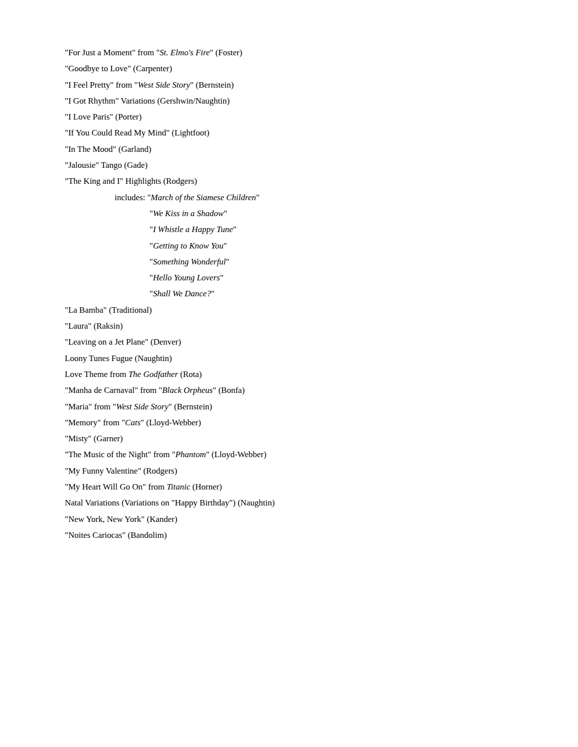"For Just a Moment" from "St. Elmo's Fire" (Foster)
"Goodbye to Love" (Carpenter)
"I Feel Pretty" from "West Side Story" (Bernstein)
"I Got Rhythm" Variations (Gershwin/Naughtin)
"I Love Paris" (Porter)
"If You Could Read My Mind" (Lightfoot)
"In The Mood" (Garland)
"Jalousie" Tango (Gade)
"The King and I" Highlights (Rodgers)
includes: "March of the Siamese Children"
"We Kiss in a Shadow"
"I Whistle a Happy Tune"
"Getting to Know You"
"Something Wonderful"
"Hello Young Lovers"
"Shall We Dance?"
"La Bamba" (Traditional)
"Laura" (Raksin)
"Leaving on a Jet Plane" (Denver)
Loony Tunes Fugue (Naughtin)
Love Theme from The Godfather (Rota)
"Manha de Carnaval" from "Black Orpheus" (Bonfa)
"Maria" from "West Side Story" (Bernstein)
"Memory" from "Cats" (Lloyd-Webber)
"Misty" (Garner)
"The Music of the Night" from "Phantom" (Lloyd-Webber)
"My Funny Valentine" (Rodgers)
"My Heart Will Go On" from Titanic (Horner)
Natal Variations (Variations on "Happy Birthday") (Naughtin)
"New York, New York" (Kander)
"Noites Cariocas" (Bandolim)